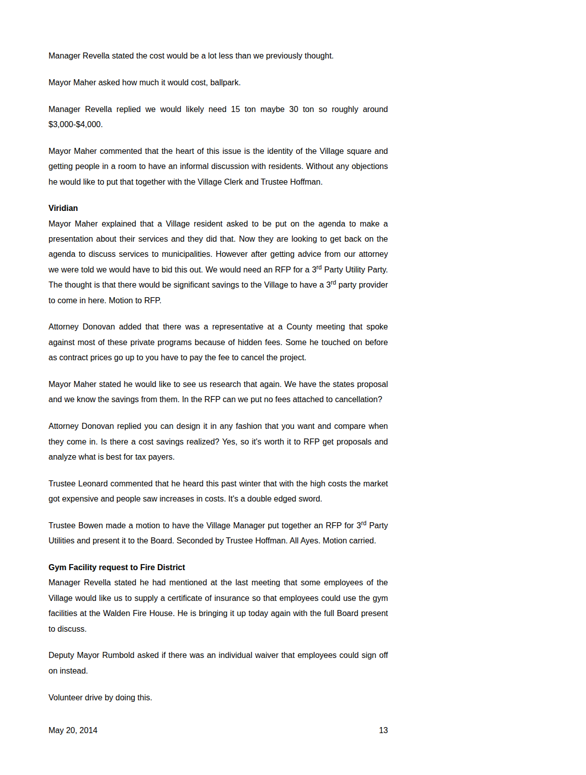Manager Revella stated the cost would be a lot less than we previously thought.
Mayor Maher asked how much it would cost, ballpark.
Manager Revella replied we would likely need 15 ton maybe 30 ton so roughly around $3,000-$4,000.
Mayor Maher commented that the heart of this issue is the identity of the Village square and getting people in a room to have an informal discussion with residents. Without any objections he would like to put that together with the Village Clerk and Trustee Hoffman.
Viridian
Mayor Maher explained that a Village resident asked to be put on the agenda to make a presentation about their services and they did that. Now they are looking to get back on the agenda to discuss services to municipalities. However after getting advice from our attorney we were told we would have to bid this out. We would need an RFP for a 3rd Party Utility Party. The thought is that there would be significant savings to the Village to have a 3rd party provider to come in here. Motion to RFP.
Attorney Donovan added that there was a representative at a County meeting that spoke against most of these private programs because of hidden fees. Some he touched on before as contract prices go up to you have to pay the fee to cancel the project.
Mayor Maher stated he would like to see us research that again. We have the states proposal and we know the savings from them. In the RFP can we put no fees attached to cancellation?
Attorney Donovan replied you can design it in any fashion that you want and compare when they come in. Is there a cost savings realized? Yes, so it's worth it to RFP get proposals and analyze what is best for tax payers.
Trustee Leonard commented that he heard this past winter that with the high costs the market got expensive and people saw increases in costs. It's a double edged sword.
Trustee Bowen made a motion to have the Village Manager put together an RFP for 3rd Party Utilities and present it to the Board. Seconded by Trustee Hoffman. All Ayes. Motion carried.
Gym Facility request to Fire District
Manager Revella stated he had mentioned at the last meeting that some employees of the Village would like us to supply a certificate of insurance so that employees could use the gym facilities at the Walden Fire House. He is bringing it up today again with the full Board present to discuss.
Deputy Mayor Rumbold asked if there was an individual waiver that employees could sign off on instead.
Volunteer drive by doing this.
May 20, 2014 13